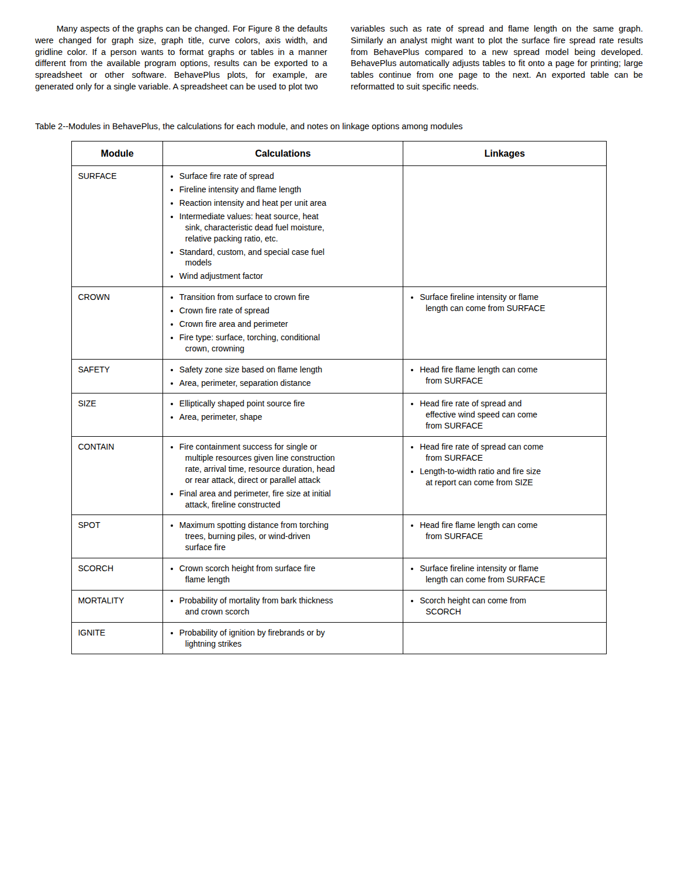Many aspects of the graphs can be changed. For Figure 8 the defaults were changed for graph size, graph title, curve colors, axis width, and gridline color. If a person wants to format graphs or tables in a manner different from the available program options, results can be exported to a spreadsheet or other software. BehavePlus plots, for example, are generated only for a single variable. A spreadsheet can be used to plot two
variables such as rate of spread and flame length on the same graph. Similarly an analyst might want to plot the surface fire spread rate results from BehavePlus compared to a new spread model being developed. BehavePlus automatically adjusts tables to fit onto a page for printing; large tables continue from one page to the next. An exported table can be reformatted to suit specific needs.
Table 2--Modules in BehavePlus, the calculations for each module, and notes on linkage options among modules
| Module | Calculations | Linkages |
| --- | --- | --- |
| SURFACE | Surface fire rate of spread Fireline intensity and flame length Reaction intensity and heat per unit area Intermediate values: heat source, heat sink, characteristic dead fuel moisture, relative packing ratio, etc. Standard, custom, and special case fuel models Wind adjustment factor | |
| CROWN | Transition from surface to crown fire Crown fire rate of spread Crown fire area and perimeter Fire type: surface, torching, conditional crown, crowning | Surface fireline intensity or flame length can come from SURFACE |
| SAFETY | Safety zone size based on flame length Area, perimeter, separation distance | Head fire flame length can come from SURFACE |
| SIZE | Elliptically shaped point source fire Area, perimeter, shape | Head fire rate of spread and effective wind speed can come from SURFACE |
| CONTAIN | Fire containment success for single or multiple resources given line construction rate, arrival time, resource duration, head or rear attack, direct or parallel attack Final area and perimeter, fire size at initial attack, fireline constructed | Head fire rate of spread can come from SURFACE Length-to-width ratio and fire size at report can come from SIZE |
| SPOT | Maximum spotting distance from torching trees, burning piles, or wind-driven surface fire | Head fire flame length can come from SURFACE |
| SCORCH | Crown scorch height from surface fire flame length | Surface fireline intensity or flame length can come from SURFACE |
| MORTALITY | Probability of mortality from bark thickness and crown scorch | Scorch height can come from SCORCH |
| IGNITE | Probability of ignition by firebrands or by lightning strikes | |